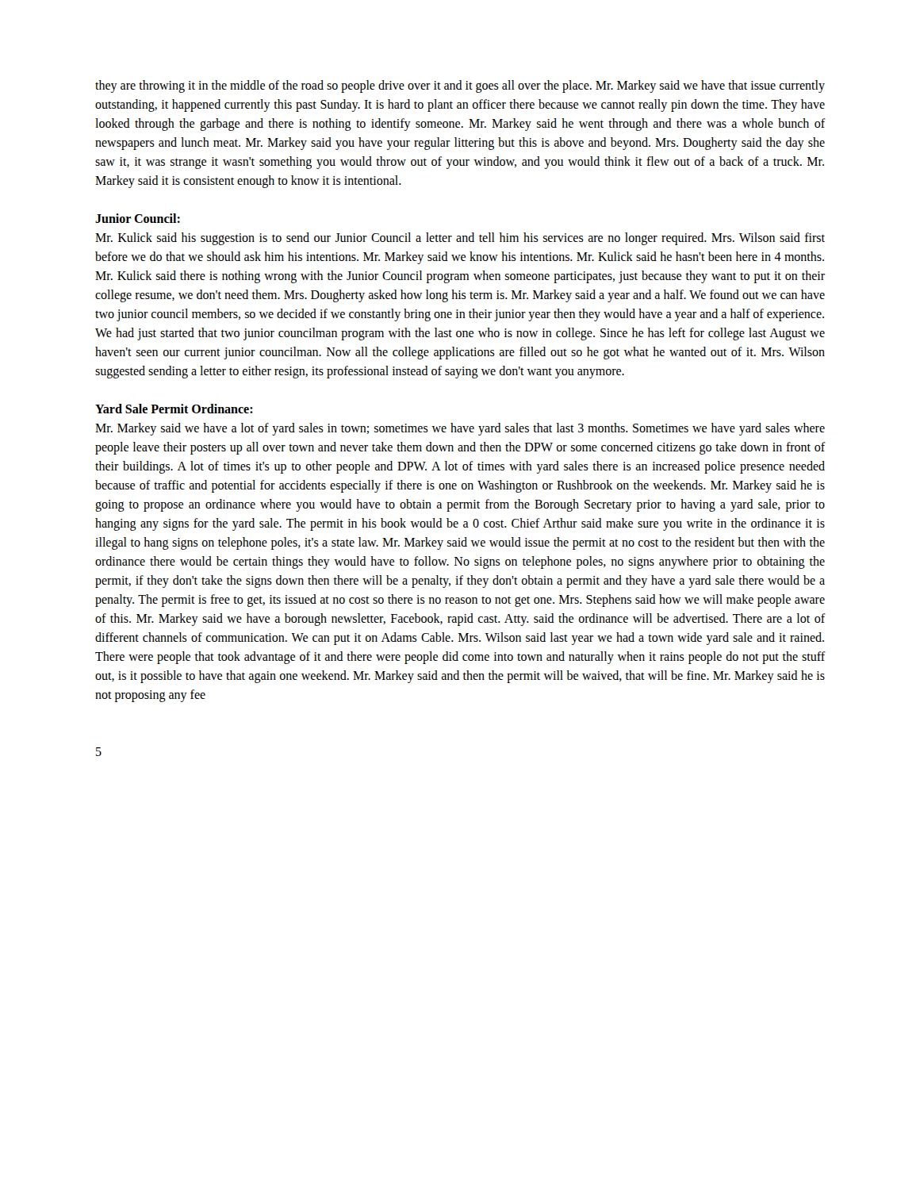they are throwing it in the middle of the road so people drive over it and it goes all over the place. Mr. Markey said we have that issue currently outstanding, it happened currently this past Sunday. It is hard to plant an officer there because we cannot really pin down the time. They have looked through the garbage and there is nothing to identify someone. Mr. Markey said he went through and there was a whole bunch of newspapers and lunch meat. Mr. Markey said you have your regular littering but this is above and beyond. Mrs. Dougherty said the day she saw it, it was strange it wasn't something you would throw out of your window, and you would think it flew out of a back of a truck. Mr. Markey said it is consistent enough to know it is intentional.
Junior Council:
Mr. Kulick said his suggestion is to send our Junior Council a letter and tell him his services are no longer required. Mrs. Wilson said first before we do that we should ask him his intentions. Mr. Markey said we know his intentions. Mr. Kulick said he hasn't been here in 4 months. Mr. Kulick said there is nothing wrong with the Junior Council program when someone participates, just because they want to put it on their college resume, we don't need them. Mrs. Dougherty asked how long his term is. Mr. Markey said a year and a half. We found out we can have two junior council members, so we decided if we constantly bring one in their junior year then they would have a year and a half of experience. We had just started that two junior councilman program with the last one who is now in college. Since he has left for college last August we haven't seen our current junior councilman. Now all the college applications are filled out so he got what he wanted out of it. Mrs. Wilson suggested sending a letter to either resign, its professional instead of saying we don't want you anymore.
Yard Sale Permit Ordinance:
Mr. Markey said we have a lot of yard sales in town; sometimes we have yard sales that last 3 months. Sometimes we have yard sales where people leave their posters up all over town and never take them down and then the DPW or some concerned citizens go take down in front of their buildings. A lot of times it's up to other people and DPW. A lot of times with yard sales there is an increased police presence needed because of traffic and potential for accidents especially if there is one on Washington or Rushbrook on the weekends. Mr. Markey said he is going to propose an ordinance where you would have to obtain a permit from the Borough Secretary prior to having a yard sale, prior to hanging any signs for the yard sale. The permit in his book would be a 0 cost. Chief Arthur said make sure you write in the ordinance it is illegal to hang signs on telephone poles, it's a state law. Mr. Markey said we would issue the permit at no cost to the resident but then with the ordinance there would be certain things they would have to follow. No signs on telephone poles, no signs anywhere prior to obtaining the permit, if they don't take the signs down then there will be a penalty, if they don't obtain a permit and they have a yard sale there would be a penalty. The permit is free to get, its issued at no cost so there is no reason to not get one. Mrs. Stephens said how we will make people aware of this. Mr. Markey said we have a borough newsletter, Facebook, rapid cast. Atty. said the ordinance will be advertised. There are a lot of different channels of communication. We can put it on Adams Cable. Mrs. Wilson said last year we had a town wide yard sale and it rained. There were people that took advantage of it and there were people did come into town and naturally when it rains people do not put the stuff out, is it possible to have that again one weekend. Mr. Markey said and then the permit will be waived, that will be fine. Mr. Markey said he is not proposing any fee
5